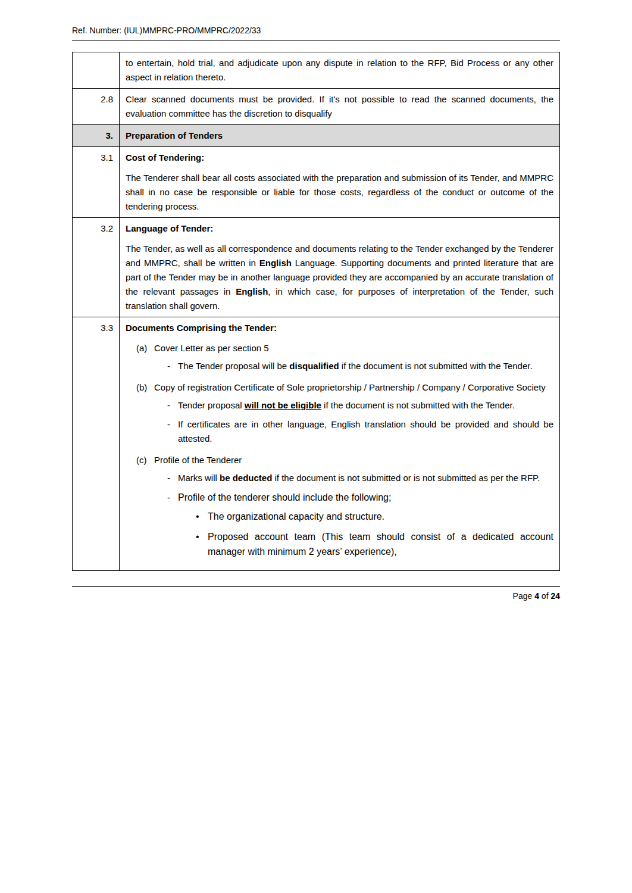Ref. Number: (IUL)MMPRC-PRO/MMPRC/2022/33
| | to entertain, hold trial, and adjudicate upon any dispute in relation to the RFP, Bid Process or any other aspect in relation thereto. |
| 2.8 | Clear scanned documents must be provided. If it's not possible to read the scanned documents, the evaluation committee has the discretion to disqualify |
| 3. | Preparation of Tenders |
| 3.1 | Cost of Tendering: The Tenderer shall bear all costs associated with the preparation and submission of its Tender, and MMPRC shall in no case be responsible or liable for those costs, regardless of the conduct or outcome of the tendering process. |
| 3.2 | Language of Tender: The Tender, as well as all correspondence and documents relating to the Tender exchanged by the Tenderer and MMPRC, shall be written in English Language. Supporting documents and printed literature that are part of the Tender may be in another language provided they are accompanied by an accurate translation of the relevant passages in English , in which case, for purposes of interpretation of the Tender, such translation shall govern. |
| 3.3 | Documents Comprising the Tender: (a) Cover Letter as per section 5 The Tender proposal will be disqualified if the document is not submitted with the Tender. (b) Copy of registration Certificate of Sole proprietorship / Partnership / Company / Corporative Society Tender proposal will not be eligible if the document is not submitted with the Tender. If certificates are in other language, English translation should be provided and should be attested. (c) Profile of the Tenderer Marks will be deducted if the document is not submitted or is not submitted as per the RFP. Profile of the tenderer should include the following; The organizational capacity and structure. Proposed account team (This team should consist of a dedicated account manager with minimum 2 years’ experience), |
Page 4 of 24